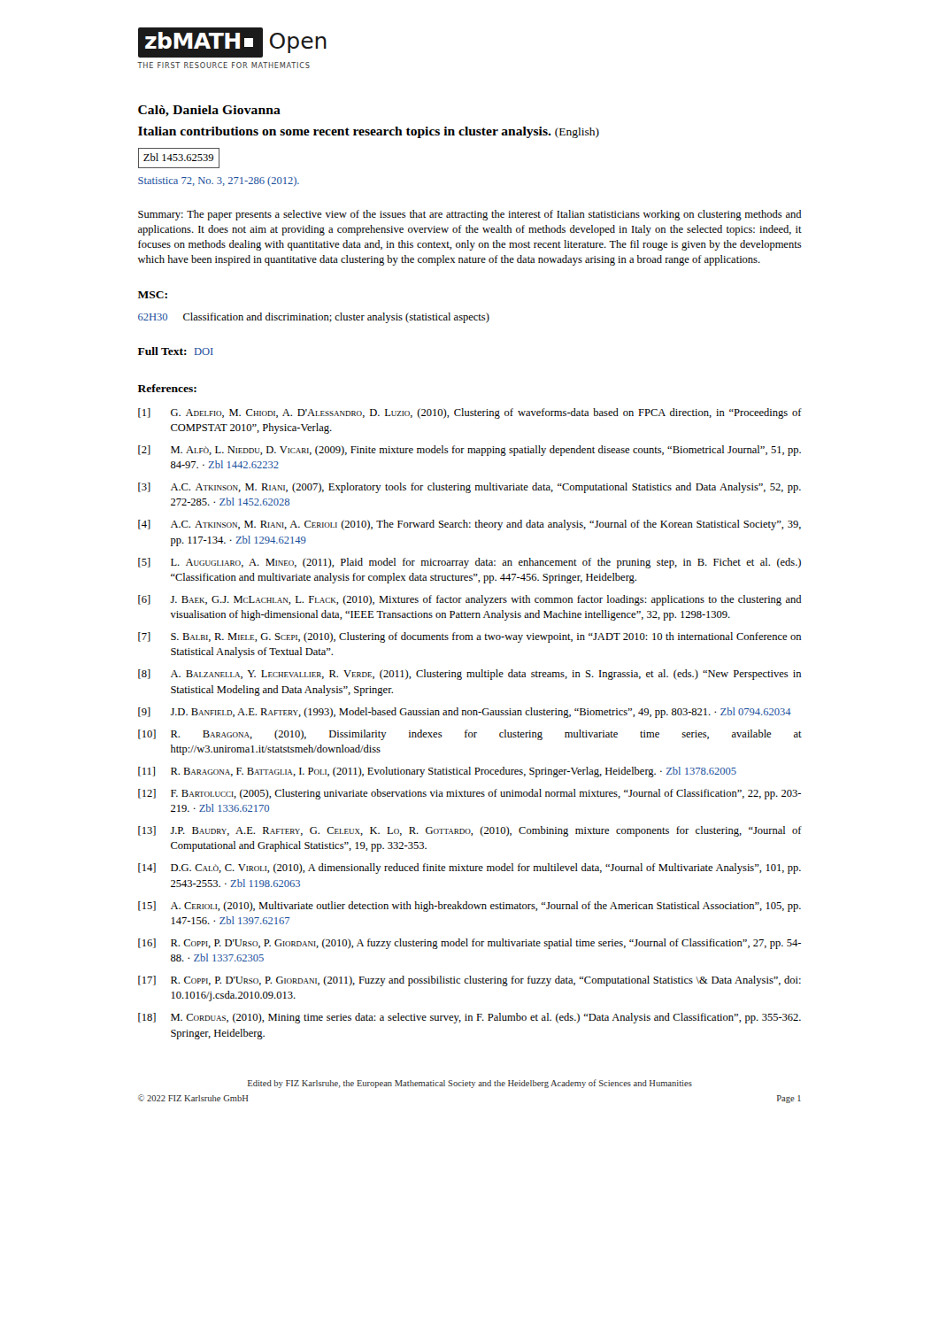zbMATH Open
The first resource for mathematics
Calò, Daniela Giovanna
Italian contributions on some recent research topics in cluster analysis. (English)
Zbl 1453.62539
Statistica 72, No. 3, 271-286 (2012).
Summary: The paper presents a selective view of the issues that are attracting the interest of Italian statisticians working on clustering methods and applications. It does not aim at providing a comprehensive overview of the wealth of methods developed in Italy on the selected topics: indeed, it focuses on methods dealing with quantitative data and, in this context, only on the most recent literature. The fil rouge is given by the developments which have been inspired in quantitative data clustering by the complex nature of the data nowadays arising in a broad range of applications.
MSC:
62H30
Classification and discrimination; cluster analysis (statistical aspects)
Full Text:
DOI
References:
[1] G. Adelfio, M. Chiodi, A. D'Alessandro, D. Luzio, (2010), Clustering of waveforms-data based on FPCA direction, in “Proceedings of COMPSTAT 2010”, Physica-Verlag.
[2] M. Alfò, L. Nieddu, D. Vicari, (2009), Finite mixture models for mapping spatially dependent disease counts, “Biometrical Journal”, 51, pp. 84-97. · Zbl 1442.62232
[3] A.C. Atkinson, M. Riani, (2007), Exploratory tools for clustering multivariate data, “Computational Statistics and Data Analysis”, 52, pp. 272-285. · Zbl 1452.62028
[4] A.C. Atkinson, M. Riani, A. Cerioli (2010), The Forward Search: theory and data analysis, “Journal of the Korean Statistical Society”, 39, pp. 117-134. · Zbl 1294.62149
[5] L. Augugliaro, A. Mineo, (2011), Plaid model for microarray data: an enhancement of the pruning step, in B. Fichet et al. (eds.) “Classification and multivariate analysis for complex data structures”, pp. 447-456. Springer, Heidelberg.
[6] J. Baek, G.J. McLachlan, L. Flack, (2010), Mixtures of factor analyzers with common factor loadings: applications to the clustering and visualisation of high-dimensional data, “IEEE Transactions on Pattern Analysis and Machine intelligence”, 32, pp. 1298-1309.
[7] S. Balbi, R. Miele, G. Scepi, (2010), Clustering of documents from a two-way viewpoint, in “JADT 2010: 10 th international Conference on Statistical Analysis of Textual Data”.
[8] A. Balzanella, Y. Lechevallier, R. Verde, (2011), Clustering multiple data streams, in S. Ingrassia, et al. (eds.) “New Perspectives in Statistical Modeling and Data Analysis”, Springer.
[9] J.D. Banfield, A.E. Raftery, (1993), Model-based Gaussian and non-Gaussian clustering, “Biometrics”, 49, pp. 803-821. · Zbl 0794.62034
[10] R. Baragona, (2010), Dissimilarity indexes for clustering multivariate time series, available at http://w3.uniroma1.it/statstsmeh/download/diss
[11] R. Baragona, F. Battaglia, I. Poli, (2011), Evolutionary Statistical Procedures, Springer-Verlag, Heidelberg. · Zbl 1378.62005
[12] F. Bartolucci, (2005), Clustering univariate observations via mixtures of unimodal normal mixtures, “Journal of Classification”, 22, pp. 203-219. · Zbl 1336.62170
[13] J.P. Baudry, A.E. Raftery, G. Celeux, K. Lo, R. Gottardo, (2010), Combining mixture components for clustering, “Journal of Computational and Graphical Statistics”, 19, pp. 332-353.
[14] D.G. Calò, C. Viroli, (2010), A dimensionally reduced finite mixture model for multilevel data, “Journal of Multivariate Analysis”, 101, pp. 2543-2553. · Zbl 1198.62063
[15] A. Cerioli, (2010), Multivariate outlier detection with high-breakdown estimators, “Journal of the American Statistical Association”, 105, pp. 147-156. · Zbl 1397.62167
[16] R. Coppi, P. D'Urso, P. Giordani, (2010), A fuzzy clustering model for multivariate spatial time series, “Journal of Classification”, 27, pp. 54-88. · Zbl 1337.62305
[17] R. Coppi, P. D'Urso, P. Giordani, (2011), Fuzzy and possibilistic clustering for fuzzy data, “Computational Statistics \& Data Analysis”, doi: 10.1016/j.csda.2010.09.013.
[18] M. Corduas, (2010), Mining time series data: a selective survey, in F. Palumbo et al. (eds.) “Data Analysis and Classification”, pp. 355-362. Springer, Heidelberg.
Edited by FIZ Karlsruhe, the European Mathematical Society and the Heidelberg Academy of Sciences and Humanities
© 2022 FIZ Karlsruhe GmbH Page 1